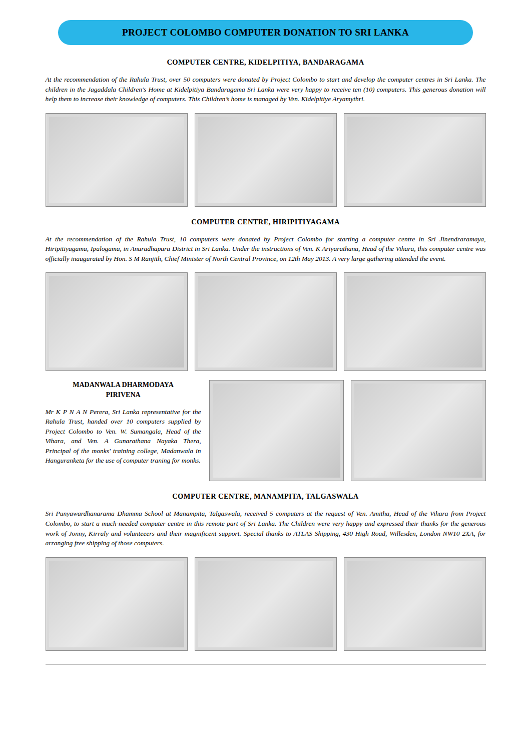PROJECT COLOMBO COMPUTER DONATION TO SRI LANKA
COMPUTER CENTRE, KIDELPITIYA, BANDARAGAMA
At the recommendation of the Rahula Trust, over 50 computers were donated by Project Colombo to start and develop the computer centres in Sri Lanka. The children in the Jagaddala Children's Home at Kidelpitiya Bandaragama Sri Lanka were very happy to receive ten (10) computers. This generous donation will help them to increase their knowledge of computers. This Children’s home is managed by Ven. Kidelpitiye Aryamythri.
COMPUTER CENTRE, HIRIPITIYAGAMA
At the recommendation of the Rahula Trust, 10 computers were donated by Project Colombo for starting a computer centre in Sri Jinendraramaya, Hiripitiyagama, Ipalogama, in Anuradhapura District in Sri Lanka. Under the instructions of Ven. K Ariyarathana, Head of the Vihara, this computer centre was officially inaugurated by Hon. S M Ranjith, Chief Minister of North Central Province, on 12th May 2013. A very large gathering attended the event.
MADANWALA DHARMODAYA
PIRIVENA
Mr K P N A N Perera, Sri Lanka representative for the Rahula Trust, handed over 10 computers supplied by Project Colombo to Ven. W. Sumangala, Head of the Vihara, and Ven. A Gunarathana Nayaka Thera, Principal of the monks' training college, Madanwala in Hanguranketa for the use of computer traning for monks.
COMPUTER CENTRE, MANAMPITA, TALGASWALA
Sri Punyawardhanarama Dhamma School at Manampita, Talgaswala, received 5 computers at the request of Ven. Amitha, Head of the Vihara from Project Colombo, to start a much-needed computer centre in this remote part of Sri Lanka. The Children were very happy and expressed their thanks for the generous work of Jonny, Kirraly and volunteeers and their magnificent support. Special thanks to ATLAS Shipping, 430 High Road, Willesden, London NW10 2XA, for arranging free shipping of those computers.